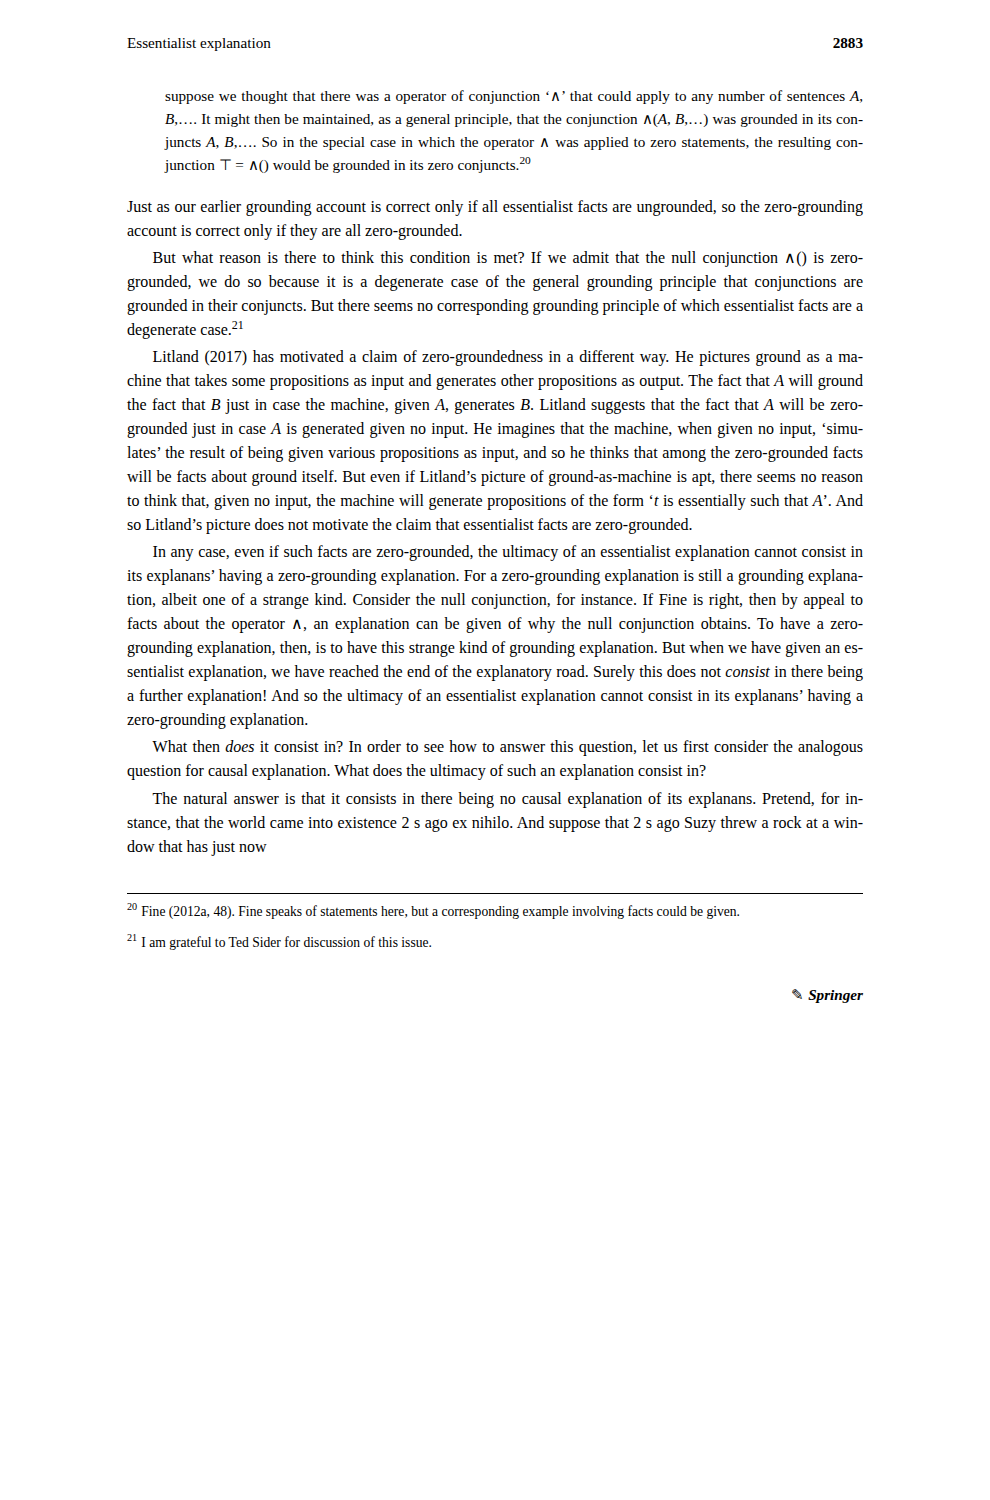Essentialist explanation 2883
suppose we thought that there was a operator of conjunction ‘∧’ that could apply to any number of sentences A, B,…. It might then be maintained, as a general principle, that the conjunction ∧(A, B,…) was grounded in its conjuncts A, B,…. So in the special case in which the operator ∧ was applied to zero statements, the resulting conjunction ⊤ = ∧() would be grounded in its zero conjuncts.20
Just as our earlier grounding account is correct only if all essentialist facts are ungrounded, so the zero-grounding account is correct only if they are all zero-grounded.
But what reason is there to think this condition is met? If we admit that the null conjunction ∧() is zero-grounded, we do so because it is a degenerate case of the general grounding principle that conjunctions are grounded in their conjuncts. But there seems no corresponding grounding principle of which essentialist facts are a degenerate case.21
Litland (2017) has motivated a claim of zero-groundedness in a different way. He pictures ground as a machine that takes some propositions as input and generates other propositions as output. The fact that A will ground the fact that B just in case the machine, given A, generates B. Litland suggests that the fact that A will be zero-grounded just in case A is generated given no input. He imagines that the machine, when given no input, ‘simulates’ the result of being given various propositions as input, and so he thinks that among the zero-grounded facts will be facts about ground itself. But even if Litland’s picture of ground-as-machine is apt, there seems no reason to think that, given no input, the machine will generate propositions of the form ‘t is essentially such that A’. And so Litland’s picture does not motivate the claim that essentialist facts are zero-grounded.
In any case, even if such facts are zero-grounded, the ultimacy of an essentialist explanation cannot consist in its explanans’ having a zero-grounding explanation. For a zero-grounding explanation is still a grounding explanation, albeit one of a strange kind. Consider the null conjunction, for instance. If Fine is right, then by appeal to facts about the operator ∧, an explanation can be given of why the null conjunction obtains. To have a zero-grounding explanation, then, is to have this strange kind of grounding explanation. But when we have given an essentialist explanation, we have reached the end of the explanatory road. Surely this does not consist in there being a further explanation! And so the ultimacy of an essentialist explanation cannot consist in its explanans’ having a zero-grounding explanation.
What then does it consist in? In order to see how to answer this question, let us first consider the analogous question for causal explanation. What does the ultimacy of such an explanation consist in?
The natural answer is that it consists in there being no causal explanation of its explanans. Pretend, for instance, that the world came into existence 2 s ago ex nihilo. And suppose that 2 s ago Suzy threw a rock at a window that has just now
20Fine (2012a, 48). Fine speaks of statements here, but a corresponding example involving facts could be given.
21I am grateful to Ted Sider for discussion of this issue.
✎ Springer